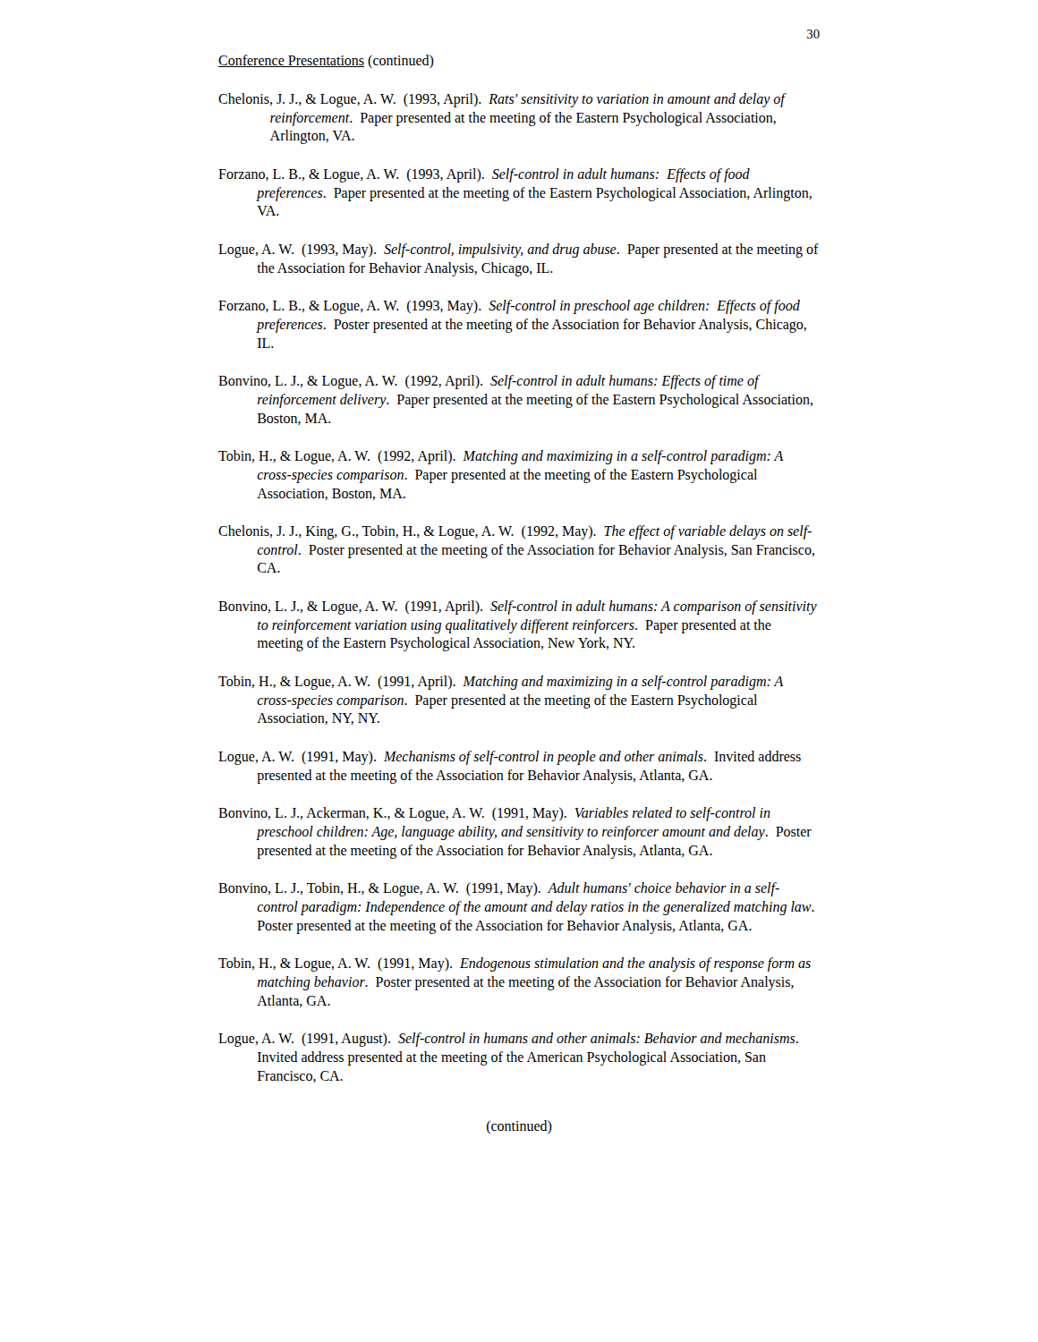30
Conference Presentations (continued)
Chelonis, J. J., & Logue, A. W. (1993, April). Rats' sensitivity to variation in amount and delay of reinforcement. Paper presented at the meeting of the Eastern Psychological Association, Arlington, VA.
Forzano, L. B., & Logue, A. W. (1993, April). Self-control in adult humans: Effects of food preferences. Paper presented at the meeting of the Eastern Psychological Association, Arlington, VA.
Logue, A. W. (1993, May). Self-control, impulsivity, and drug abuse. Paper presented at the meeting of the Association for Behavior Analysis, Chicago, IL.
Forzano, L. B., & Logue, A. W. (1993, May). Self-control in preschool age children: Effects of food preferences. Poster presented at the meeting of the Association for Behavior Analysis, Chicago, IL.
Bonvino, L. J., & Logue, A. W. (1992, April). Self-control in adult humans: Effects of time of reinforcement delivery. Paper presented at the meeting of the Eastern Psychological Association, Boston, MA.
Tobin, H., & Logue, A. W. (1992, April). Matching and maximizing in a self-control paradigm: A cross-species comparison. Paper presented at the meeting of the Eastern Psychological Association, Boston, MA.
Chelonis, J. J., King, G., Tobin, H., & Logue, A. W. (1992, May). The effect of variable delays on self-control. Poster presented at the meeting of the Association for Behavior Analysis, San Francisco, CA.
Bonvino, L. J., & Logue, A. W. (1991, April). Self-control in adult humans: A comparison of sensitivity to reinforcement variation using qualitatively different reinforcers. Paper presented at the meeting of the Eastern Psychological Association, New York, NY.
Tobin, H., & Logue, A. W. (1991, April). Matching and maximizing in a self-control paradigm: A cross-species comparison. Paper presented at the meeting of the Eastern Psychological Association, NY, NY.
Logue, A. W. (1991, May). Mechanisms of self-control in people and other animals. Invited address presented at the meeting of the Association for Behavior Analysis, Atlanta, GA.
Bonvino, L. J., Ackerman, K., & Logue, A. W. (1991, May). Variables related to self-control in preschool children: Age, language ability, and sensitivity to reinforcer amount and delay. Poster presented at the meeting of the Association for Behavior Analysis, Atlanta, GA.
Bonvino, L. J., Tobin, H., & Logue, A. W. (1991, May). Adult humans' choice behavior in a self-control paradigm: Independence of the amount and delay ratios in the generalized matching law. Poster presented at the meeting of the Association for Behavior Analysis, Atlanta, GA.
Tobin, H., & Logue, A. W. (1991, May). Endogenous stimulation and the analysis of response form as matching behavior. Poster presented at the meeting of the Association for Behavior Analysis, Atlanta, GA.
Logue, A. W. (1991, August). Self-control in humans and other animals: Behavior and mechanisms. Invited address presented at the meeting of the American Psychological Association, San Francisco, CA.
(continued)